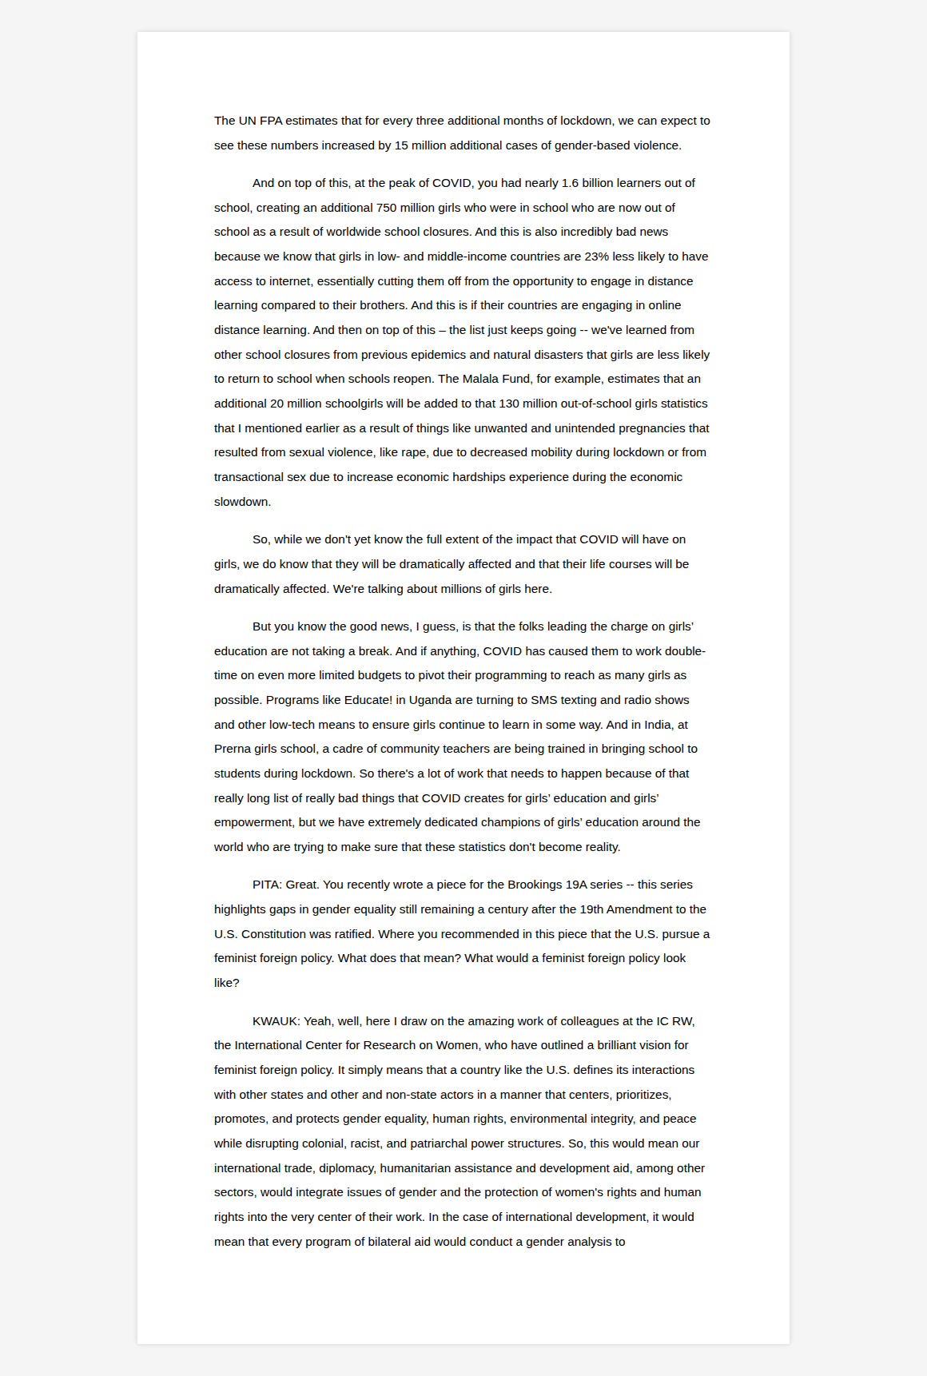The UN FPA estimates that for every three additional months of lockdown, we can expect to see these numbers increased by 15 million additional cases of gender-based violence.
And on top of this, at the peak of COVID, you had nearly 1.6 billion learners out of school, creating an additional 750 million girls who were in school who are now out of school as a result of worldwide school closures. And this is also incredibly bad news because we know that girls in low- and middle-income countries are 23% less likely to have access to internet, essentially cutting them off from the opportunity to engage in distance learning compared to their brothers. And this is if their countries are engaging in online distance learning. And then on top of this – the list just keeps going -- we've learned from other school closures from previous epidemics and natural disasters that girls are less likely to return to school when schools reopen. The Malala Fund, for example, estimates that an additional 20 million schoolgirls will be added to that 130 million out-of-school girls statistics that I mentioned earlier as a result of things like unwanted and unintended pregnancies that resulted from sexual violence, like rape, due to decreased mobility during lockdown or from transactional sex due to increase economic hardships experience during the economic slowdown.
So, while we don't yet know the full extent of the impact that COVID will have on girls, we do know that they will be dramatically affected and that their life courses will be dramatically affected. We're talking about millions of girls here.
But you know the good news, I guess, is that the folks leading the charge on girls’ education are not taking a break. And if anything, COVID has caused them to work double-time on even more limited budgets to pivot their programming to reach as many girls as possible. Programs like Educate! in Uganda are turning to SMS texting and radio shows and other low-tech means to ensure girls continue to learn in some way. And in India, at Prerna girls school, a cadre of community teachers are being trained in bringing school to students during lockdown. So there's a lot of work that needs to happen because of that really long list of really bad things that COVID creates for girls’ education and girls’ empowerment, but we have extremely dedicated champions of girls’ education around the world who are trying to make sure that these statistics don't become reality.
PITA: Great. You recently wrote a piece for the Brookings 19A series -- this series highlights gaps in gender equality still remaining a century after the 19th Amendment to the U.S. Constitution was ratified. Where you recommended in this piece that the U.S. pursue a feminist foreign policy. What does that mean? What would a feminist foreign policy look like?
KWAUK: Yeah, well, here I draw on the amazing work of colleagues at the IC RW, the International Center for Research on Women, who have outlined a brilliant vision for feminist foreign policy. It simply means that a country like the U.S. defines its interactions with other states and other and non-state actors in a manner that centers, prioritizes, promotes, and protects gender equality, human rights, environmental integrity, and peace while disrupting colonial, racist, and patriarchal power structures. So, this would mean our international trade, diplomacy, humanitarian assistance and development aid, among other sectors, would integrate issues of gender and the protection of women's rights and human rights into the very center of their work. In the case of international development, it would mean that every program of bilateral aid would conduct a gender analysis to